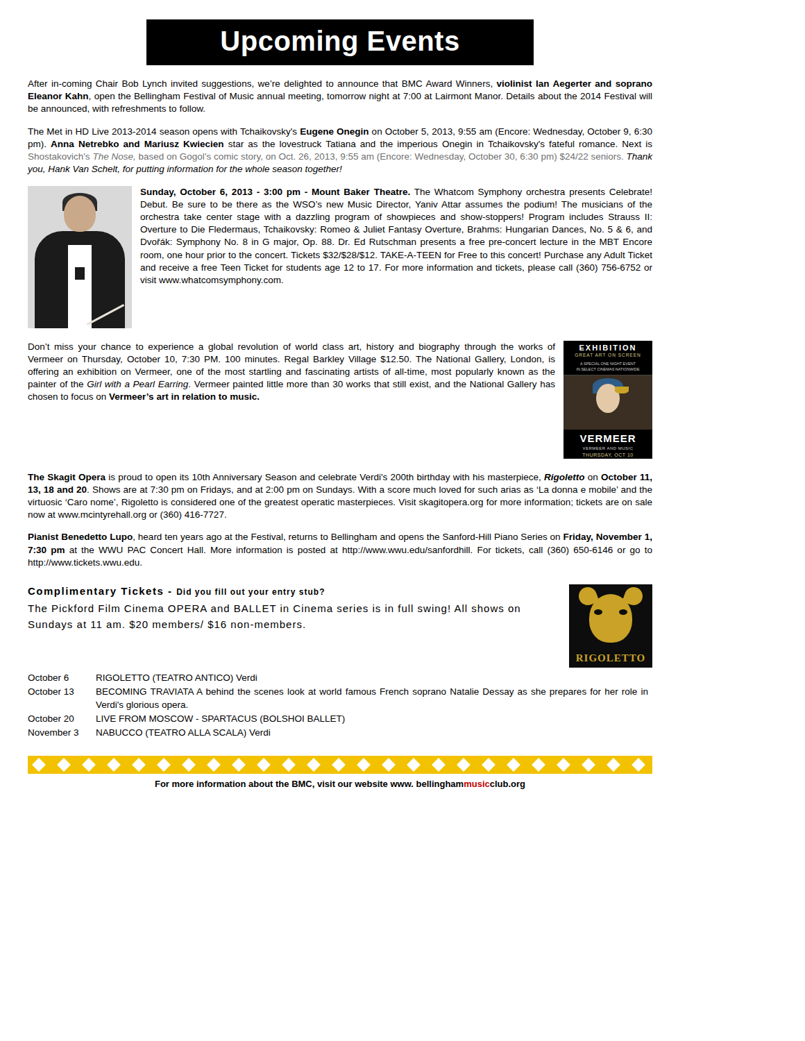Upcoming Events
After in-coming Chair Bob Lynch invited suggestions, we’re delighted to announce that BMC Award Winners, violinist Ian Aegerter and soprano Eleanor Kahn, open the Bellingham Festival of Music annual meeting, tomorrow night at 7:00 at Lairmont Manor. Details about the 2014 Festival will be announced, with refreshments to follow.
The Met in HD Live 2013-2014 season opens with Tchaikovsky's Eugene Onegin on October 5, 2013, 9:55 am (Encore: Wednesday, October 9, 6:30 pm). Anna Netrebko and Mariusz Kwiecien star as the lovestruck Tatiana and the imperious Onegin in Tchaikovsky's fateful romance. Next is Shostakovich's The Nose, based on Gogol’s comic story, on Oct. 26, 2013, 9:55 am (Encore: Wednesday, October 30, 6:30 pm) $24/22 seniors. Thank you, Hank Van Schelt, for putting information for the whole season together!
Sunday, October 6, 2013 - 3:00 pm - Mount Baker Theatre. The Whatcom Symphony orchestra presents Celebrate! Debut. Be sure to be there as the WSO’s new Music Director, Yaniv Attar assumes the podium! The musicians of the orchestra take center stage with a dazzling program of showpieces and show-stoppers! Program includes Strauss II: Overture to Die Fledermaus, Tchaikovsky: Romeo & Juliet Fantasy Overture, Brahms: Hungarian Dances, No. 5 & 6, and Dvořák: Symphony No. 8 in G major, Op. 88. Dr. Ed Rutschman presents a free pre-concert lecture in the MBT Encore room, one hour prior to the concert. Tickets $32/$28/$12. TAKE-A-TEEN for Free to this concert! Purchase any Adult Ticket and receive a free Teen Ticket for students age 12 to 17. For more information and tickets, please call (360) 756-6752 or visit www.whatcomsymphony.com.
EXHIBITION
GREAT ART ON SCREEN
A SPECIAL ONE NIGHT EVENT
IN SELECT CINEMAS NATIONWIDE
VERMEER
VERMEER AND MUSIC
THURSDAY, OCT 10
FROM THE NATIONAL GALLERY, LONDON
Don’t miss your chance to experience a global revolution of world class art, history and biography through the works of Vermeer on Thursday, October 10, 7:30 PM. 100 minutes. Regal Barkley Village $12.50. The National Gallery, London, is offering an exhibition on Vermeer, one of the most startling and fascinating artists of all-time, most popularly known as the painter of the Girl with a Pearl Earring. Vermeer painted little more than 30 works that still exist, and the National Gallery has chosen to focus on Vermeer’s art in relation to music.
The Skagit Opera is proud to open its 10th Anniversary Season and celebrate Verdi's 200th birthday with his masterpiece, Rigoletto on October 11, 13, 18 and 20. Shows are at 7:30 pm on Fridays, and at 2:00 pm on Sundays. With a score much loved for such arias as ‘La donna e mobile’ and the virtuosic ‘Caro nome’, Rigoletto is considered one of the greatest operatic masterpieces. Visit skagitopera.org for more information; tickets are on sale now at www.mcintyrehall.org or (360) 416-7727.
Pianist Benedetto Lupo, heard ten years ago at the Festival, returns to Bellingham and opens the Sanford-Hill Piano Series on Friday, November 1, 7:30 pm at the WWU PAC Concert Hall. More information is posted at http://www.wwu.edu/sanfordhill. For tickets, call (360) 650-6146 or go to http://www.tickets.wwu.edu.
RIGOLETTO
Complimentary Tickets - Did you fill out your entry stub?
The Pickford Film Cinema OPERA and BALLET in Cinema series is in full swing! All shows on Sundays at 11 am. $20 members/ $16 non-members.
| October 6 | RIGOLETTO (TEATRO ANTICO) Verdi |
| October 13 | BECOMING TRAVIATA A behind the scenes look at world famous French soprano Natalie Dessay as she prepares for her role in Verdi's glorious opera. |
| October 20 | LIVE FROM MOSCOW - SPARTACUS (BOLSHOI BALLET) |
| November 3 | NABUCCO (TEATRO ALLA SCALA) Verdi |
For more information about the BMC, visit our website www. bellingham music club.org